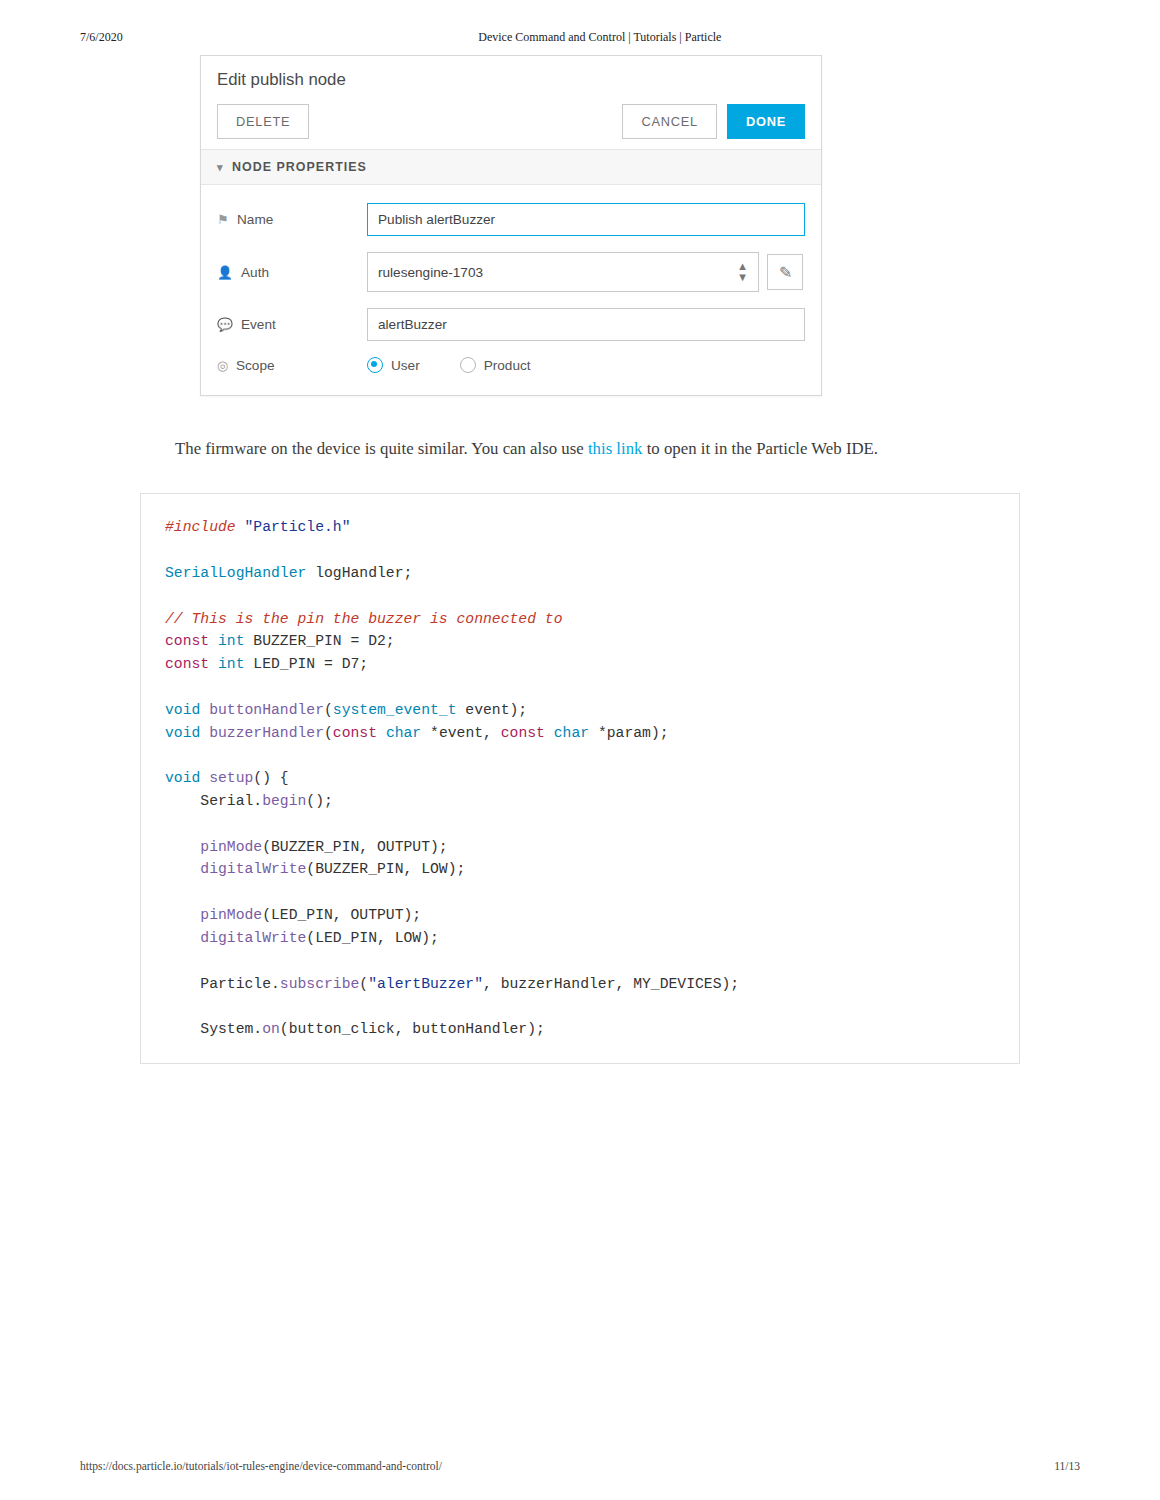7/6/2020 Device Command and Control | Tutorials | Particle
Edit publish node
DELETE
CANCEL DONE
▾ NODE PROPERTIES
⚑ Name
Publish alertBuzzer
👤 Auth
rulesengine-1703▲
▼
✎
💬 Event
alertBuzzer
◎ Scope
User
Product
The firmware on the device is quite similar. You can also use this link to open it in the Particle Web IDE.
#include "Particle.h"

SerialLogHandler logHandler;

// This is the pin the buzzer is connected to
const int BUZZER_PIN = D2;
const int LED_PIN = D7;

void buttonHandler(system_event_t event);
void buzzerHandler(const char *event, const char *param);

void setup() {
    Serial.begin();

    pinMode(BUZZER_PIN, OUTPUT);
    digitalWrite(BUZZER_PIN, LOW);

    pinMode(LED_PIN, OUTPUT);
    digitalWrite(LED_PIN, LOW);

    Particle.subscribe("alertBuzzer", buzzerHandler, MY_DEVICES);

    System.on(button_click, buttonHandler);
https://docs.particle.io/tutorials/iot-rules-engine/device-command-and-control/ 11/13